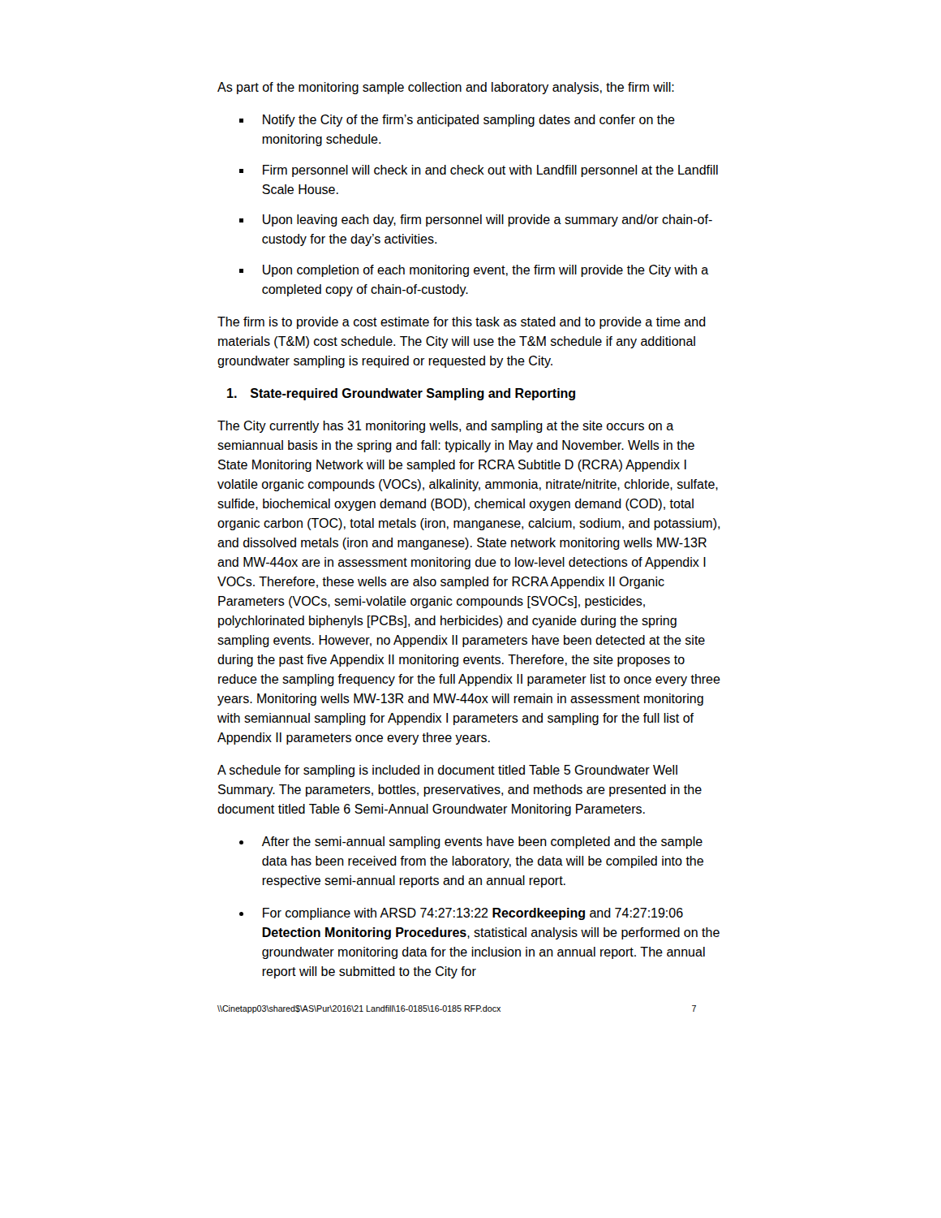As part of the monitoring sample collection and laboratory analysis, the firm will:
Notify the City of the firm’s anticipated sampling dates and confer on the monitoring schedule.
Firm personnel will check in and check out with Landfill personnel at the Landfill Scale House.
Upon leaving each day, firm personnel will provide a summary and/or chain-of-custody for the day’s activities.
Upon completion of each monitoring event, the firm will provide the City with a completed copy of chain-of-custody.
The firm is to provide a cost estimate for this task as stated and to provide a time and materials (T&M) cost schedule. The City will use the T&M schedule if any additional groundwater sampling is required or requested by the City.
State-required Groundwater Sampling and Reporting
The City currently has 31 monitoring wells, and sampling at the site occurs on a semiannual basis in the spring and fall: typically in May and November. Wells in the State Monitoring Network will be sampled for RCRA Subtitle D (RCRA) Appendix I volatile organic compounds (VOCs), alkalinity, ammonia, nitrate/nitrite, chloride, sulfate, sulfide, biochemical oxygen demand (BOD), chemical oxygen demand (COD), total organic carbon (TOC), total metals (iron, manganese, calcium, sodium, and potassium), and dissolved metals (iron and manganese). State network monitoring wells MW-13R and MW-44ox are in assessment monitoring due to low-level detections of Appendix I VOCs. Therefore, these wells are also sampled for RCRA Appendix II Organic Parameters (VOCs, semi-volatile organic compounds [SVOCs], pesticides, polychlorinated biphenyls [PCBs], and herbicides) and cyanide during the spring sampling events. However, no Appendix II parameters have been detected at the site during the past five Appendix II monitoring events. Therefore, the site proposes to reduce the sampling frequency for the full Appendix II parameter list to once every three years. Monitoring wells MW-13R and MW-44ox will remain in assessment monitoring with semiannual sampling for Appendix I parameters and sampling for the full list of Appendix II parameters once every three years.
A schedule for sampling is included in document titled Table 5 Groundwater Well Summary. The parameters, bottles, preservatives, and methods are presented in the document titled Table 6 Semi-Annual Groundwater Monitoring Parameters.
After the semi-annual sampling events have been completed and the sample data has been received from the laboratory, the data will be compiled into the respective semi-annual reports and an annual report.
For compliance with ARSD 74:27:13:22 Recordkeeping and 74:27:19:06 Detection Monitoring Procedures, statistical analysis will be performed on the groundwater monitoring data for the inclusion in an annual report. The annual report will be submitted to the City for
\\Cinetapp03\shared$\AS\Pur\2016\21 Landfill\16-0185\16-0185 RFP.docx 7